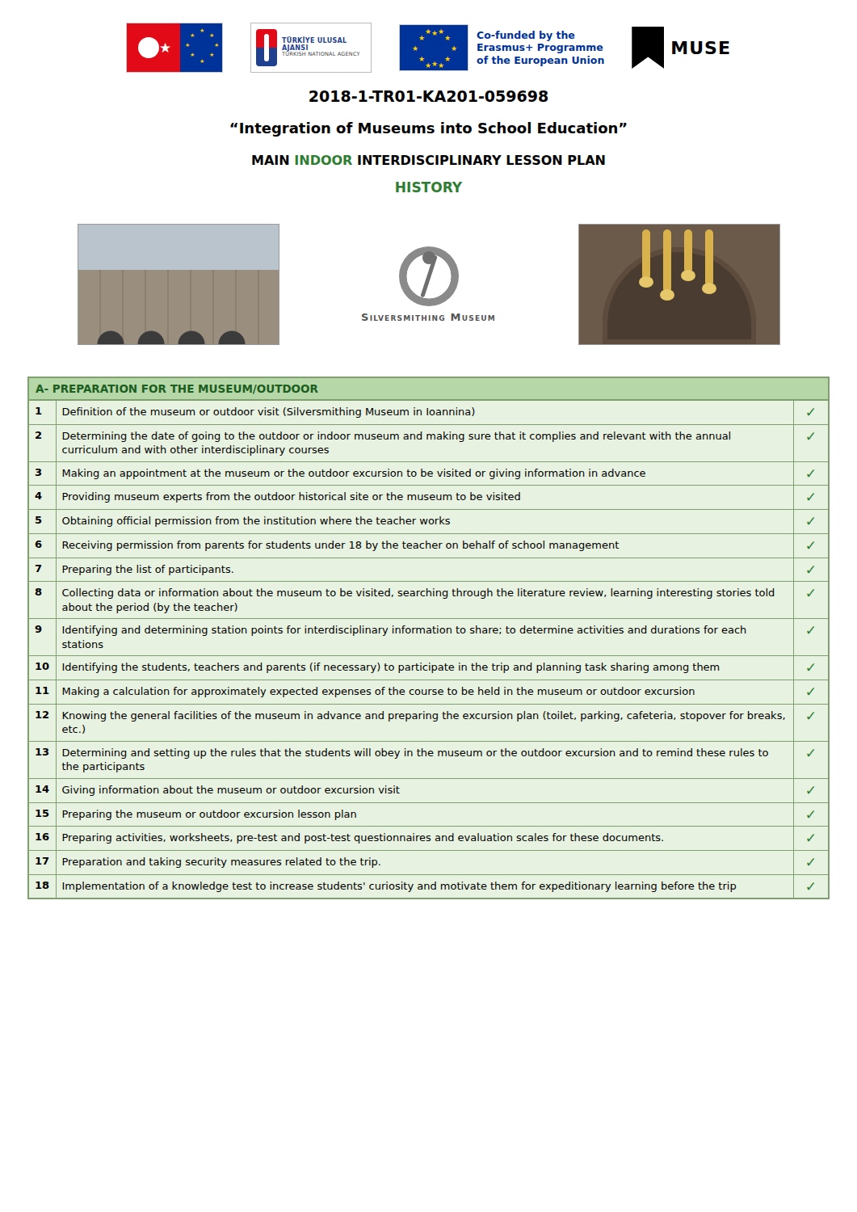★ ★ ★ ★ ★ ★ ★ ★ ★
TÜRKİYE ULUSAL AJANSI TURKISH NATIONAL AGENCY
★ ★ ★ ★ ★ ★ ★ ★ ★ ★ ★ ★
Co-funded by the
Erasmus+ Programme
of the European Union
MUSE
2018-1-TR01-KA201-059698
“Integration of Museums into School Education”
MAIN INDOOR INTERDISCIPLINARY LESSON PLAN
HISTORY
Silversmithing Museum
A- PREPARATION FOR THE MUSEUM/OUTDOOR
| 1 | Definition of the museum or outdoor visit (Silversmithing Museum in Ioannina) | ✓ |
| 2 | Determining the date of going to the outdoor or indoor museum and making sure that it complies and relevant with the annual curriculum and with other interdisciplinary courses | ✓ |
| 3 | Making an appointment at the museum or the outdoor excursion to be visited or giving information in advance | ✓ |
| 4 | Providing museum experts from the outdoor historical site or the museum to be visited | ✓ |
| 5 | Obtaining official permission from the institution where the teacher works | ✓ |
| 6 | Receiving permission from parents for students under 18 by the teacher on behalf of school management | ✓ |
| 7 | Preparing the list of participants. | ✓ |
| 8 | Collecting data or information about the museum to be visited, searching through the literature review, learning interesting stories told about the period (by the teacher) | ✓ |
| 9 | Identifying and determining station points for interdisciplinary information to share; to determine activities and durations for each stations | ✓ |
| 10 | Identifying the students, teachers and parents (if necessary) to participate in the trip and planning task sharing among them | ✓ |
| 11 | Making a calculation for approximately expected expenses of the course to be held in the museum or outdoor excursion | ✓ |
| 12 | Knowing the general facilities of the museum in advance and preparing the excursion plan (toilet, parking, cafeteria, stopover for breaks, etc.) | ✓ |
| 13 | Determining and setting up the rules that the students will obey in the museum or the outdoor excursion and to remind these rules to the participants | ✓ |
| 14 | Giving information about the museum or outdoor excursion visit | ✓ |
| 15 | Preparing the museum or outdoor excursion lesson plan | ✓ |
| 16 | Preparing activities, worksheets, pre-test and post-test questionnaires and evaluation scales for these documents. | ✓ |
| 17 | Preparation and taking security measures related to the trip. | ✓ |
| 18 | Implementation of a knowledge test to increase students' curiosity and motivate them for expeditionary learning before the trip | ✓ |